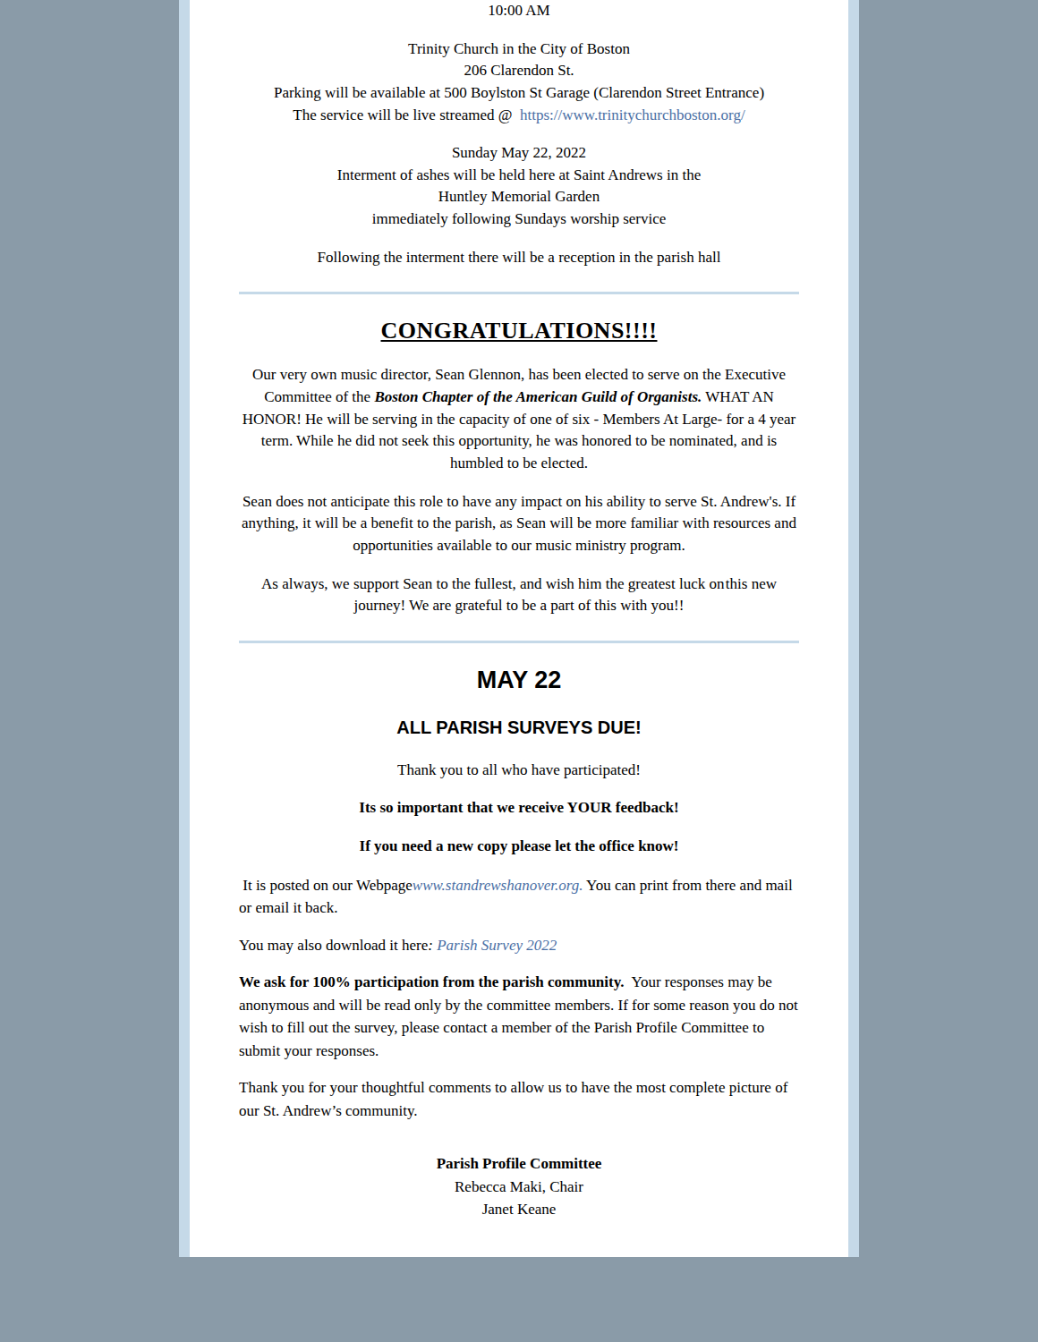10:00 AM
Trinity Church in the City of Boston
206 Clarendon St.
Parking will be available at 500 Boylston St Garage (Clarendon Street Entrance)
The service will be live streamed @ https://www.trinitychurchboston.org/
Sunday May 22, 2022
Interment of ashes will be held here at Saint Andrews in the
Huntley Memorial Garden
immediately following Sundays worship service
Following the interment there will be a reception in the parish hall
CONGRATULATIONS!!!!
Our very own music director, Sean Glennon, has been elected to serve on the Executive Committee of the Boston Chapter of the American Guild of Organists. WHAT AN HONOR! He will be serving in the capacity of one of six - Members At Large- for a 4 year term. While he did not seek this opportunity, he was honored to be nominated, and is humbled to be elected.
Sean does not anticipate this role to have any impact on his ability to serve St. Andrew's. If anything, it will be a benefit to the parish, as Sean will be more familiar with resources and opportunities available to our music ministry program.
As always, we support Sean to the fullest, and wish him the greatest luck on this new journey! We are grateful to be a part of this with you!!
MAY 22
ALL PARISH SURVEYS DUE!
Thank you to all who have participated!
Its so important that we receive YOUR feedback!
If you need a new copy please let the office know!
It is posted on our Webpagewww.standrewshanover.org. You can print from there and mail or email it back.
You may also download it here: Parish Survey 2022
We ask for 100% participation from the parish community. Your responses may be anonymous and will be read only by the committee members. If for some reason you do not wish to fill out the survey, please contact a member of the Parish Profile Committee to submit your responses.
Thank you for your thoughtful comments to allow us to have the most complete picture of our St. Andrew’s community.
Parish Profile Committee
Rebecca Maki, Chair
Janet Keane